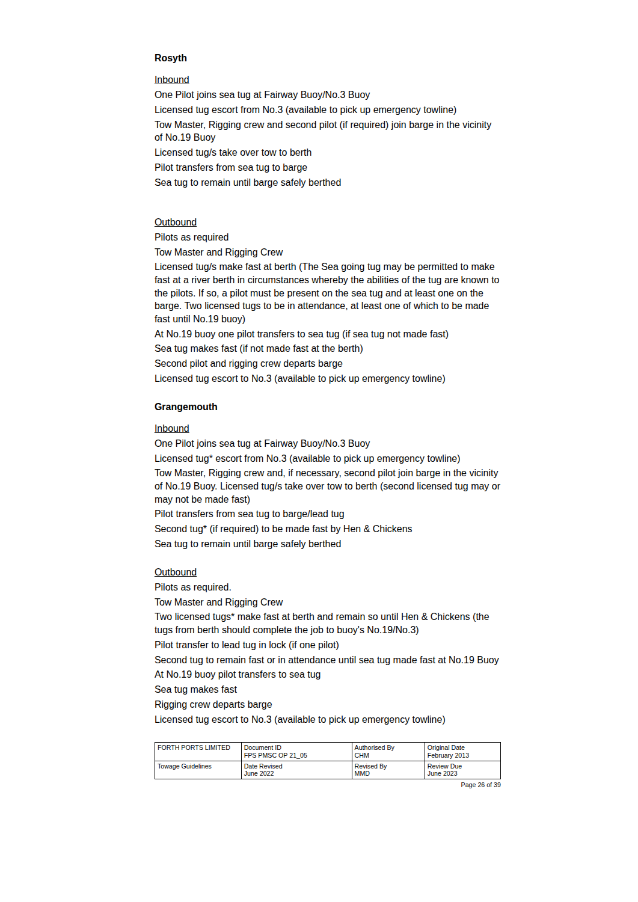Rosyth
Inbound
One Pilot joins sea tug at Fairway Buoy/No.3 Buoy
Licensed tug escort from No.3 (available to pick up emergency towline)
Tow Master, Rigging crew and second pilot (if required) join barge in the vicinity of No.19 Buoy
Licensed tug/s take over tow to berth
Pilot transfers from sea tug to barge
Sea tug to remain until barge safely berthed
Outbound
Pilots as required
Tow Master and Rigging Crew
Licensed tug/s make fast at berth (The Sea going tug may be permitted to make fast at a river berth in circumstances whereby the abilities of the tug are known to the pilots. If so, a pilot must be present on the sea tug and at least one on the barge. Two licensed tugs to be in attendance, at least one of which to be made fast until No.19 buoy)
At No.19 buoy one pilot transfers to sea tug (if sea tug not made fast)
Sea tug makes fast (if not made fast at the berth)
Second pilot and rigging crew departs barge
Licensed tug escort to No.3 (available to pick up emergency towline)
Grangemouth
Inbound
One Pilot joins sea tug at Fairway Buoy/No.3 Buoy
Licensed tug* escort from No.3 (available to pick up emergency towline)
Tow Master, Rigging crew and, if necessary, second pilot join barge in the vicinity of No.19 Buoy. Licensed tug/s take over tow to berth (second licensed tug may or may not be made fast)
Pilot transfers from sea tug to barge/lead tug
Second tug* (if required) to be made fast by Hen & Chickens
Sea tug to remain until barge safely berthed
Outbound
Pilots as required.
Tow Master and Rigging Crew
Two licensed tugs* make fast at berth and remain so until Hen & Chickens (the tugs from berth should complete the job to buoy's No.19/No.3)
Pilot transfer to lead tug in lock (if one pilot)
Second tug to remain fast or in attendance until sea tug made fast at No.19 Buoy
At No.19 buoy pilot transfers to sea tug
Sea tug makes fast
Rigging crew departs barge
Licensed tug escort to No.3 (available to pick up emergency towline)
| FORTH PORTS LIMITED | Document ID FPS PMSC OP 21_05 | Authorised By CHM | Original Date February 2013 |
| Towage Guidelines | Date Revised June 2022 | Revised By MMD | Review Due June 2023 |
Page 26 of 39